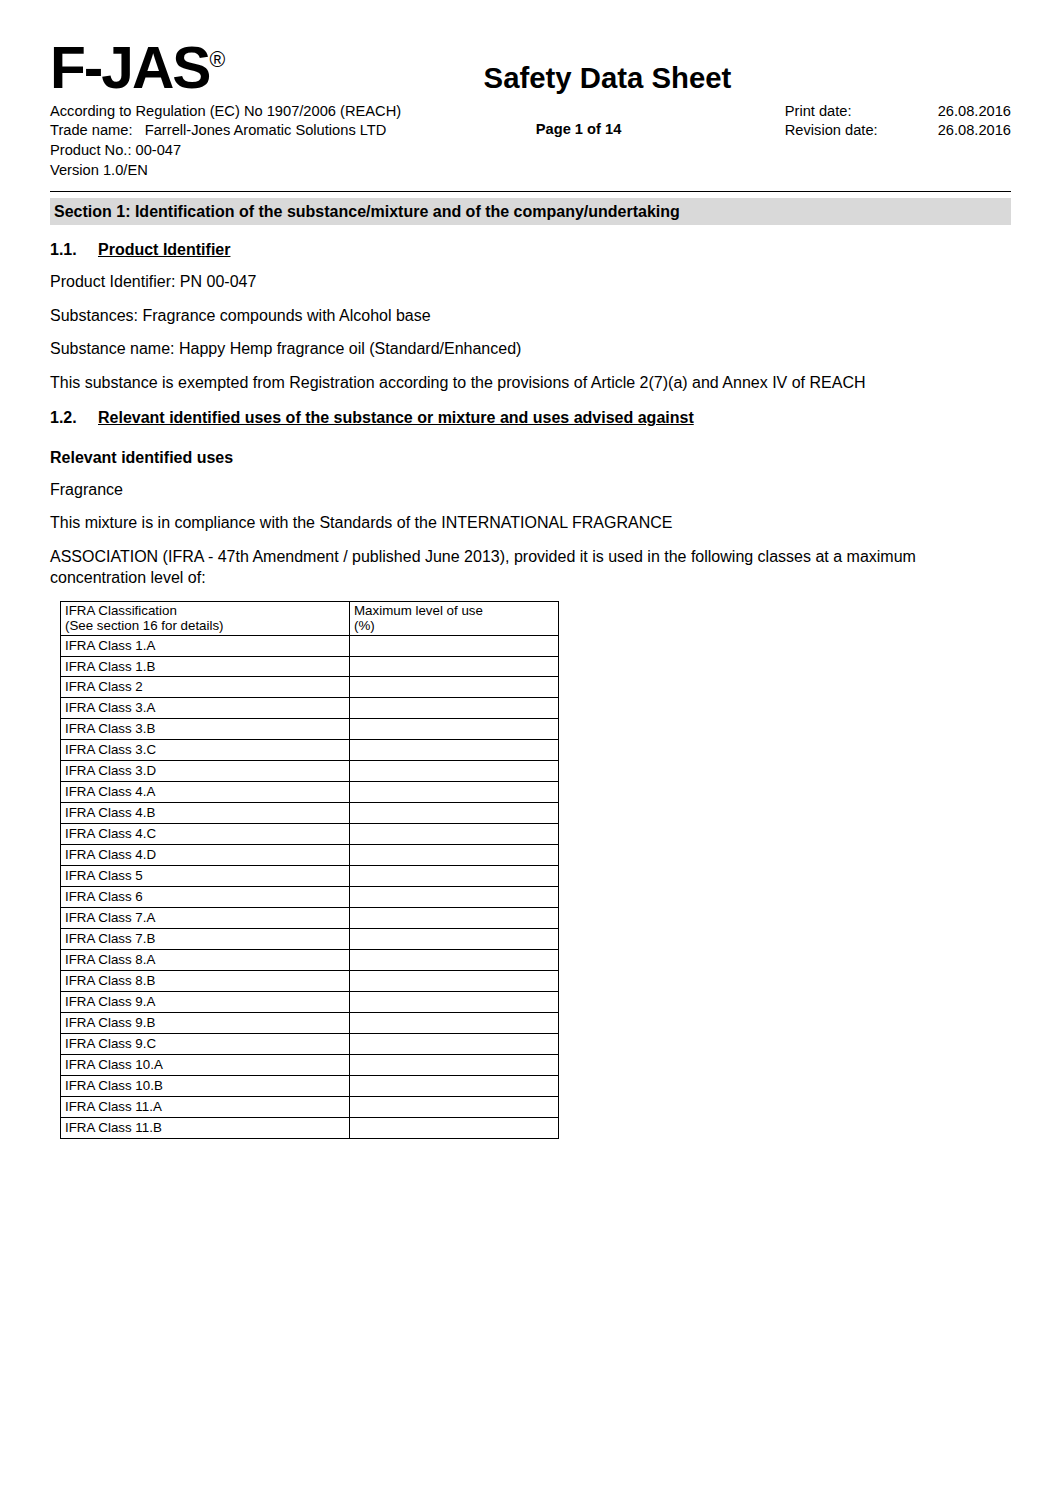| F-JAS ® | Safety Data Sheet |
| According to Regulation (EC) No 1907/2006 (REACH) Trade name: Farrell-Jones Aromatic Solutions LTD Product No.: 00-047 Version 1.0/EN | Page 1 of 14 | / Print date: / 26.08.2016 / / Revision date: / 26.08.2016 / |
Section 1: Identification of the substance/mixture and of the company/undertaking
1.1. Product Identifier
Product Identifier: PN 00-047
Substances: Fragrance compounds with Alcohol base
Substance name: Happy Hemp fragrance oil (Standard/Enhanced)
This substance is exempted from Registration according to the provisions of Article 2(7)(a) and Annex IV of REACH
1.2. Relevant identified uses of the substance or mixture and uses advised against
Relevant identified uses
Fragrance
This mixture is in compliance with the Standards of the INTERNATIONAL FRAGRANCE
ASSOCIATION (IFRA - 47th Amendment / published June 2013), provided it is used in the following classes at a maximum concentration level of:
| IFRA Classification (See section 16 for details) | Maximum level of use (%) |
| IFRA Class 1.A | |
| IFRA Class 1.B | |
| IFRA Class 2 | |
| IFRA Class 3.A | |
| IFRA Class 3.B | |
| IFRA Class 3.C | |
| IFRA Class 3.D | |
| IFRA Class 4.A | |
| IFRA Class 4.B | |
| IFRA Class 4.C | |
| IFRA Class 4.D | |
| IFRA Class 5 | |
| IFRA Class 6 | |
| IFRA Class 7.A | |
| IFRA Class 7.B | |
| IFRA Class 8.A | |
| IFRA Class 8.B | |
| IFRA Class 9.A | |
| IFRA Class 9.B | |
| IFRA Class 9.C | |
| IFRA Class 10.A | |
| IFRA Class 10.B | |
| IFRA Class 11.A | |
| IFRA Class 11.B | |